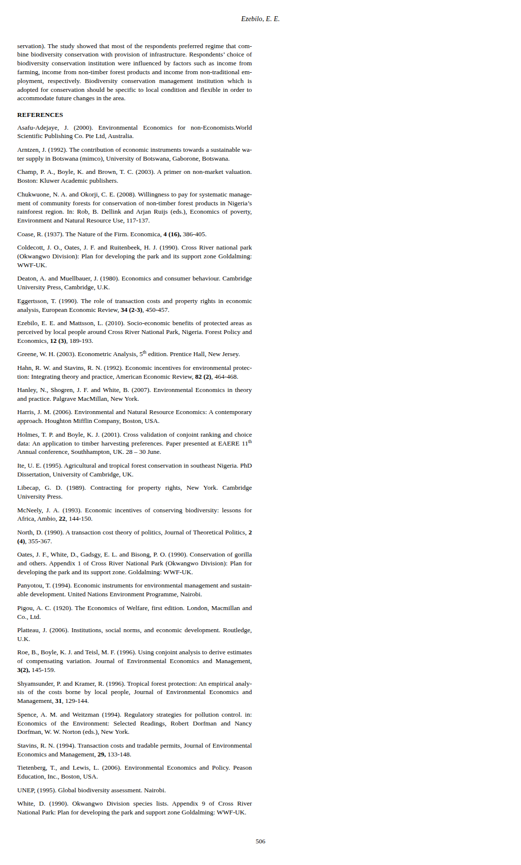Ezebilo, E. E.
servation). The study showed that most of the respondents preferred regime that combine biodiversity conservation with provision of infrastructure. Respondents’ choice of biodiversity conservation institution were influenced by factors such as income from farming, income from non-timber forest products and income from non-traditional employment, respectively. Biodiversity conservation management institution which is adopted for conservation should be specific to local condition and flexible in order to accommodate future changes in the area.
References
Asafu-Adejaye, J. (2000). Environmental Economics for non-Economists.World Scientific Publishing Co. Pte Ltd, Australia.
Arntzen, J. (1992). The contribution of economic instruments towards a sustainable water supply in Botswana (mimco), University of Botswana, Gaborone, Botswana.
Champ, P. A., Boyle, K. and Brown, T. C. (2003). A primer on non-market valuation. Boston: Kluwer Academic publishers.
Chukwuone, N. A. and Okorji, C. E. (2008). Willingness to pay for systematic management of community forests for conservation of non-timber forest products in Nigeria’s rainforest region. In: Rob, B. Dellink and Arjan Ruijs (eds.), Economics of poverty, Environment and Natural Resource Use, 117-137.
Coase, R. (1937). The Nature of the Firm. Economica, 4 (16), 386-405.
Coldecott, J. O., Oates, J. F. and Ruitenbeek, H. J. (1990). Cross River national park (Okwangwo Division): Plan for developing the park and its support zone Goldalming: WWF-UK.
Deaton, A. and Muellbauer, J. (1980). Economics and consumer behaviour. Cambridge University Press, Cambridge, U.K.
Eggertsson, T. (1990). The role of transaction costs and property rights in economic analysis, European Economic Review, 34 (2-3), 450-457.
Ezebilo, E. E. and Mattsson, L. (2010). Socio-economic benefits of protected areas as perceived by local people around Cross River National Park, Nigeria. Forest Policy and Economics, 12 (3), 189-193.
Greene, W. H. (2003). Econometric Analysis, 5th edition. Prentice Hall, New Jersey.
Hahn, R. W. and Stavins, R. N. (1992). Economic incentives for environmental protection: Integrating theory and practice, American Economic Review, 82 (2), 464-468.
Hanley, N., Shogren, J. F. and White, B. (2007). Environmental Economics in theory and practice. Palgrave MacMillan, New York.
Harris, J. M. (2006). Environmental and Natural Resource Economics: A contemporary approach. Houghton Mifflin Company, Boston, USA.
Holmes, T. P. and Boyle, K. J. (2001). Cross validation of conjoint ranking and choice data: An application to timber harvesting preferences. Paper presented at EAERE 11th Annual conference, Southhampton, UK. 28 – 30 June.
Ite, U. E. (1995). Agricultural and tropical forest conservation in southeast Nigeria. PhD Dissertation, University of Cambridge, UK.
Libecap, G. D. (1989). Contracting for property rights, New York. Cambridge University Press.
McNeely, J. A. (1993). Economic incentives of conserving biodiversity: lessons for Africa, Ambio, 22, 144-150.
North, D. (1990). A transaction cost theory of politics, Journal of Theoretical Politics, 2 (4), 355-367.
Oates, J. F., White, D., Gadsgy, E. L. and Bisong, P. O. (1990). Conservation of gorilla and others. Appendix 1 of Cross River National Park (Okwangwo Division): Plan for developing the park and its support zone. Goldalming: WWF-UK.
Panyotou, T. (1994). Economic instruments for environmental management and sustainable development. United Nations Environment Programme, Nairobi.
Pigou, A. C. (1920). The Economics of Welfare, first edition. London, Macmillan and Co., Ltd.
Platteau, J. (2006). Institutions, social norms, and economic development. Routledge, U.K.
Roe, B., Boyle, K. J. and Teisl, M. F. (1996). Using conjoint analysis to derive estimates of compensating variation. Journal of Environmental Economics and Management, 3(2), 145-159.
Shyamsunder, P. and Kramer, R. (1996). Tropical forest protection: An empirical analysis of the costs borne by local people, Journal of Environmental Economics and Management, 31, 129-144.
Spence, A. M. and Weitzman (1994). Regulatory strategies for pollution control. in: Economics of the Environment: Selected Readings, Robert Dorfman and Nancy Dorfman, W. W. Norton (eds.), New York.
Stavins, R. N. (1994). Transaction costs and tradable permits, Journal of Environmental Economics and Management, 29, 133-148.
Tietenberg, T., and Lewis, L. (2006). Environmental Economics and Policy. Peason Education, Inc., Boston, USA.
UNEP, (1995). Global biodiversity assessment. Nairobi.
White, D. (1990). Okwangwo Division species lists. Appendix 9 of Cross River National Park: Plan for developing the park and support zone Goldalming: WWF-UK.
506